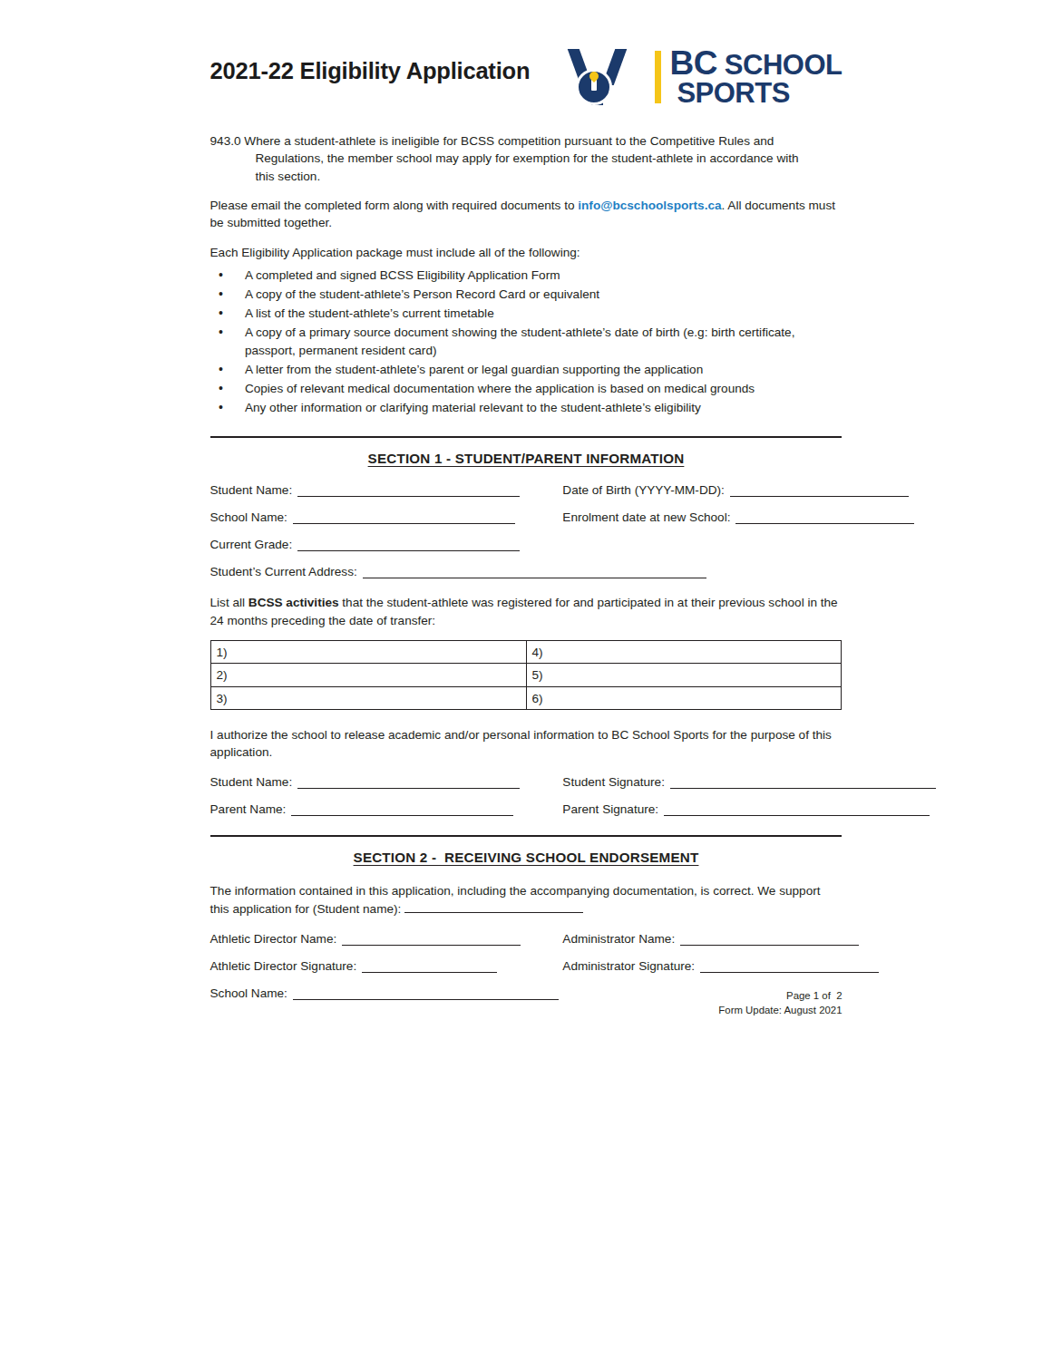2021-22 Eligibility Application
BC SCHOOL
SPORTS
943.0 Where a student-athlete is ineligible for BCSS competition pursuant to the Competitive Rules and Regulations, the member school may apply for exemption for the student-athlete in accordance with this section.
Please email the completed form along with required documents to info@bcschoolsports.ca. All documents must be submitted together.
Each Eligibility Application package must include all of the following:
A completed and signed BCSS Eligibility Application Form
A copy of the student-athlete’s Person Record Card or equivalent
A list of the student-athlete’s current timetable
A copy of a primary source document showing the student-athlete’s date of birth (e.g: birth certificate, passport, permanent resident card)
A letter from the student-athlete’s parent or legal guardian supporting the application
Copies of relevant medical documentation where the application is based on medical grounds
Any other information or clarifying material relevant to the student-athlete’s eligibility
SECTION 1 - STUDENT/PARENT INFORMATION
Student Name:
Date of Birth (YYYY-MM-DD):
School Name:
Enrolment date at new School:
Current Grade:
Student’s Current Address:
List all BCSS activities that the student-athlete was registered for and participated in at their previous school in the 24 months preceding the date of transfer:
| 1) | 4) |
| 2) | 5) |
| 3) | 6) |
I authorize the school to release academic and/or personal information to BC School Sports for the purpose of this application.
Student Name:
Student Signature:
Parent Name:
Parent Signature:
SECTION 2 - RECEIVING SCHOOL ENDORSEMENT
The information contained in this application, including the accompanying documentation, is correct. We support this application for (Student name):
Athletic Director Name:
Administrator Name:
Athletic Director Signature:
Administrator Signature:
School Name:
Page 1 of 2
Form Update: August 2021